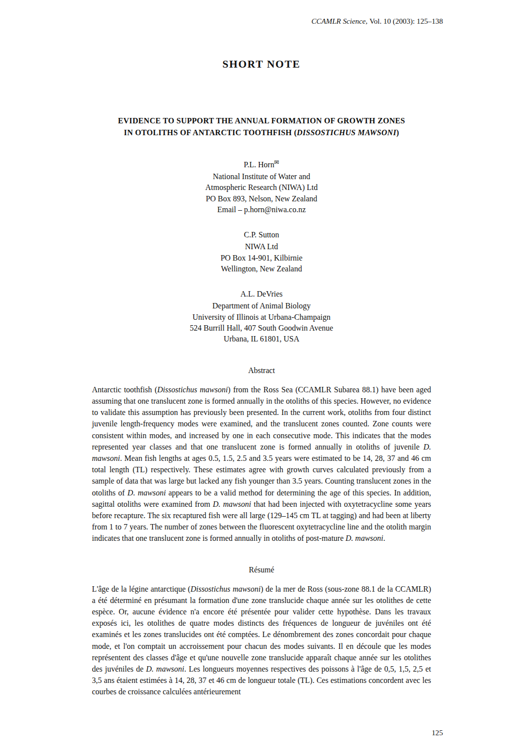CCAMLR Science, Vol. 10 (2003): 125–138
SHORT NOTE
Evidence to support the annual formation of growth zones
in otoliths of Antarctic toothfish (Dissostichus mawsoni)
P.L. Horn✉
National Institute of Water and
Atmospheric Research (NIWA) Ltd
PO Box 893, Nelson, New Zealand
Email – p.horn@niwa.co.nz
C.P. Sutton
NIWA Ltd
PO Box 14-901, Kilbirnie
Wellington, New Zealand
A.L. DeVries
Department of Animal Biology
University of Illinois at Urbana-Champaign
524 Burrill Hall, 407 South Goodwin Avenue
Urbana, IL 61801, USA
Abstract
Antarctic toothfish (Dissostichus mawsoni) from the Ross Sea (CCAMLR Subarea 88.1) have been aged assuming that one translucent zone is formed annually in the otoliths of this species. However, no evidence to validate this assumption has previously been presented. In the current work, otoliths from four distinct juvenile length-frequency modes were examined, and the translucent zones counted. Zone counts were consistent within modes, and increased by one in each consecutive mode. This indicates that the modes represented year classes and that one translucent zone is formed annually in otoliths of juvenile D. mawsoni. Mean fish lengths at ages 0.5, 1.5, 2.5 and 3.5 years were estimated to be 14, 28, 37 and 46 cm total length (TL) respectively. These estimates agree with growth curves calculated previously from a sample of data that was large but lacked any fish younger than 3.5 years. Counting translucent zones in the otoliths of D. mawsoni appears to be a valid method for determining the age of this species. In addition, sagittal otoliths were examined from D. mawsoni that had been injected with oxytetracycline some years before recapture. The six recaptured fish were all large (129–145 cm TL at tagging) and had been at liberty from 1 to 7 years. The number of zones between the fluorescent oxytetracycline line and the otolith margin indicates that one translucent zone is formed annually in otoliths of post-mature D. mawsoni.
Résumé
L'âge de la légine antarctique (Dissostichus mawsoni) de la mer de Ross (sous-zone 88.1 de la CCAMLR) a été déterminé en présumant la formation d'une zone translucide chaque année sur les otolithes de cette espèce. Or, aucune évidence n'a encore été présentée pour valider cette hypothèse. Dans les travaux exposés ici, les otolithes de quatre modes distincts des fréquences de longueur de juvéniles ont été examinés et les zones translucides ont été comptées. Le dénombrement des zones concordait pour chaque mode, et l'on comptait un accroissement pour chacun des modes suivants. Il en découle que les modes représentent des classes d'âge et qu'une nouvelle zone translucide apparaît chaque année sur les otolithes des juvéniles de D. mawsoni. Les longueurs moyennes respectives des poissons à l'âge de 0,5, 1,5, 2,5 et 3,5 ans étaient estimées à 14, 28, 37 et 46 cm de longueur totale (TL). Ces estimations concordent avec les courbes de croissance calculées antérieurement
125